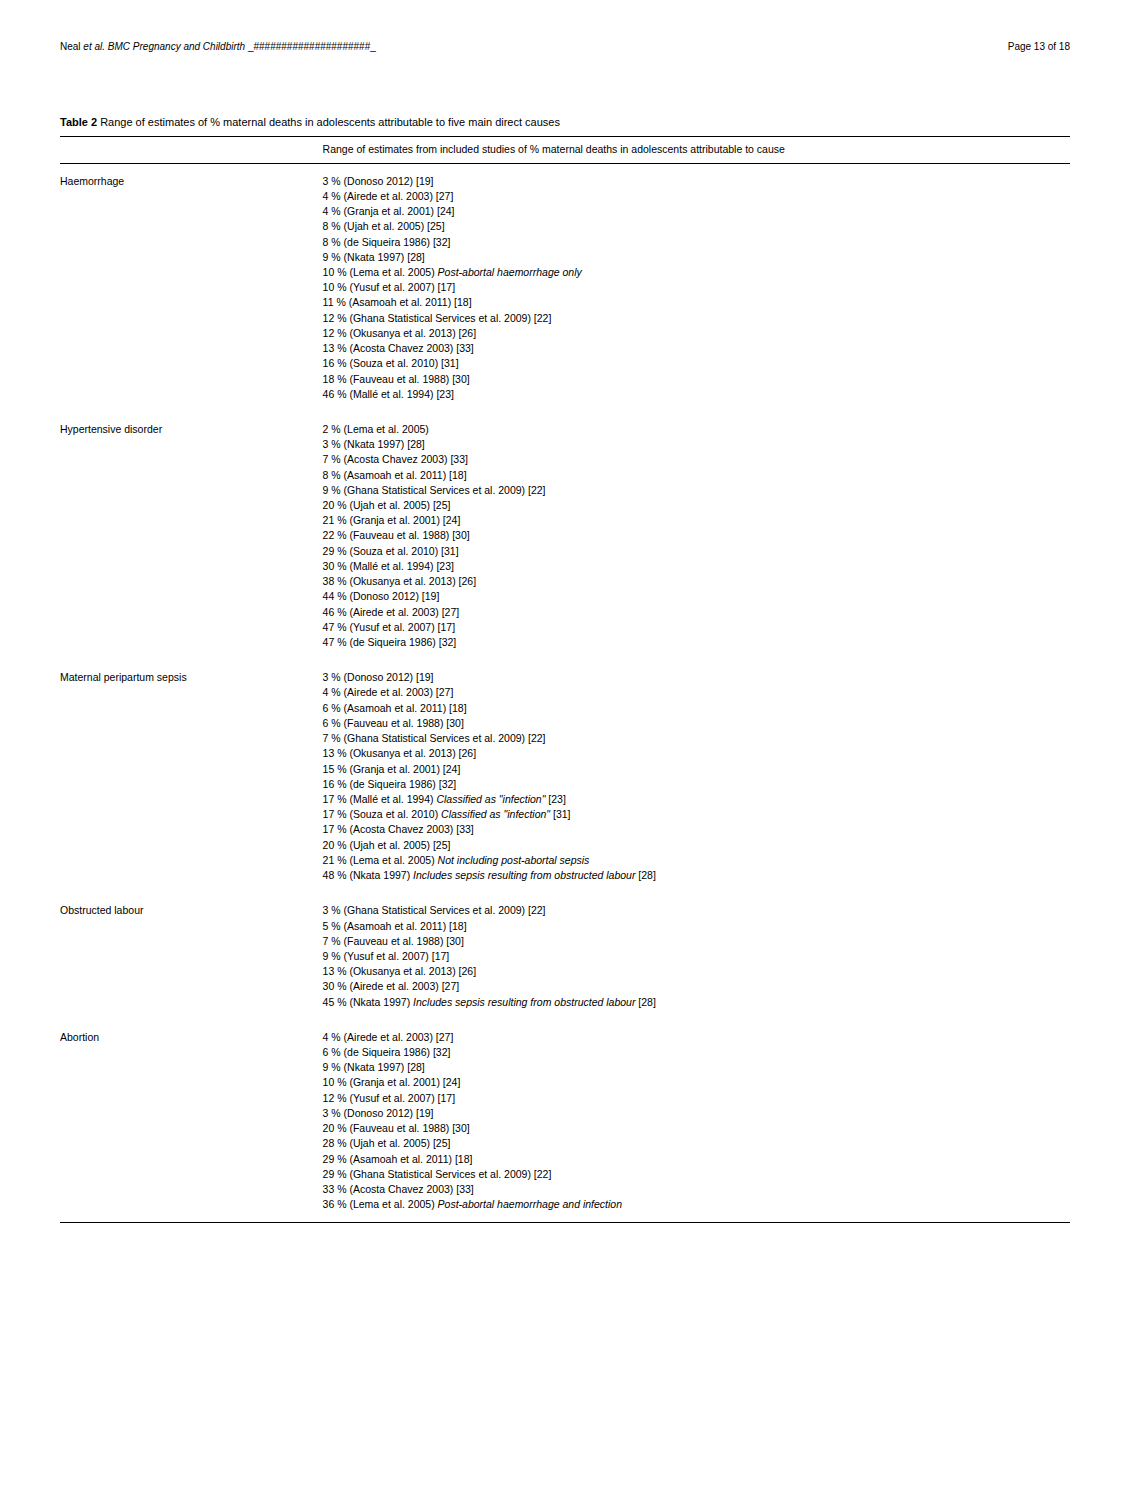Neal et al. BMC Pregnancy and Childbirth _#####################_
Page 13 of 18
Table 2 Range of estimates of % maternal deaths in adolescents attributable to five main direct causes
| | Range of estimates from included studies of % maternal deaths in adolescents attributable to cause |
| --- | --- |
| Haemorrhage | 3 % (Donoso 2012) [19] 4 % (Airede et al. 2003) [27] 4 % (Granja et al. 2001) [24] 8 % (Ujah et al. 2005) [25] 8 % (de Siqueira 1986) [32] 9 % (Nkata 1997) [28] 10 % (Lema et al. 2005) Post-abortal haemorrhage only 10 % (Yusuf et al. 2007) [17] 11 % (Asamoah et al. 2011) [18] 12 % (Ghana Statistical Services et al. 2009) [22] 12 % (Okusanya et al. 2013) [26] 13 % (Acosta Chavez 2003) [33] 16 % (Souza et al. 2010) [31] 18 % (Fauveau et al. 1988) [30] 46 % (Mallé et al. 1994) [23] |
| Hypertensive disorder | 2 % (Lema et al. 2005) 3 % (Nkata 1997) [28] 7 % (Acosta Chavez 2003) [33] 8 % (Asamoah et al. 2011) [18] 9 % (Ghana Statistical Services et al. 2009) [22] 20 % (Ujah et al. 2005) [25] 21 % (Granja et al. 2001) [24] 22 % (Fauveau et al. 1988) [30] 29 % (Souza et al. 2010) [31] 30 % (Mallé et al. 1994) [23] 38 % (Okusanya et al. 2013) [26] 44 % (Donoso 2012) [19] 46 % (Airede et al. 2003) [27] 47 % (Yusuf et al. 2007) [17] 47 % (de Siqueira 1986) [32] |
| Maternal peripartum sepsis | 3 % (Donoso 2012) [19] 4 % (Airede et al. 2003) [27] 6 % (Asamoah et al. 2011) [18] 6 % (Fauveau et al. 1988) [30] 7 % (Ghana Statistical Services et al. 2009) [22] 13 % (Okusanya et al. 2013) [26] 15 % (Granja et al. 2001) [24] 16 % (de Siqueira 1986) [32] 17 % (Mallé et al. 1994) Classified as "infection" [23] 17 % (Souza et al. 2010) Classified as "infection" [31] 17 % (Acosta Chavez 2003) [33] 20 % (Ujah et al. 2005) [25] 21 % (Lema et al. 2005) Not including post-abortal sepsis 48 % (Nkata 1997) Includes sepsis resulting from obstructed labour [28] |
| Obstructed labour | 3 % (Ghana Statistical Services et al. 2009) [22] 5 % (Asamoah et al. 2011) [18] 7 % (Fauveau et al. 1988) [30] 9 % (Yusuf et al. 2007) [17] 13 % (Okusanya et al. 2013) [26] 30 % (Airede et al. 2003) [27] 45 % (Nkata 1997) Includes sepsis resulting from obstructed labour [28] |
| Abortion | 4 % (Airede et al. 2003) [27] 6 % (de Siqueira 1986) [32] 9 % (Nkata 1997) [28] 10 % (Granja et al. 2001) [24] 12 % (Yusuf et al. 2007) [17] 3 % (Donoso 2012) [19] 20 % (Fauveau et al. 1988) [30] 28 % (Ujah et al. 2005) [25] 29 % (Asamoah et al. 2011) [18] 29 % (Ghana Statistical Services et al. 2009) [22] 33 % (Acosta Chavez 2003) [33] 36 % (Lema et al. 2005) Post-abortal haemorrhage and infection |